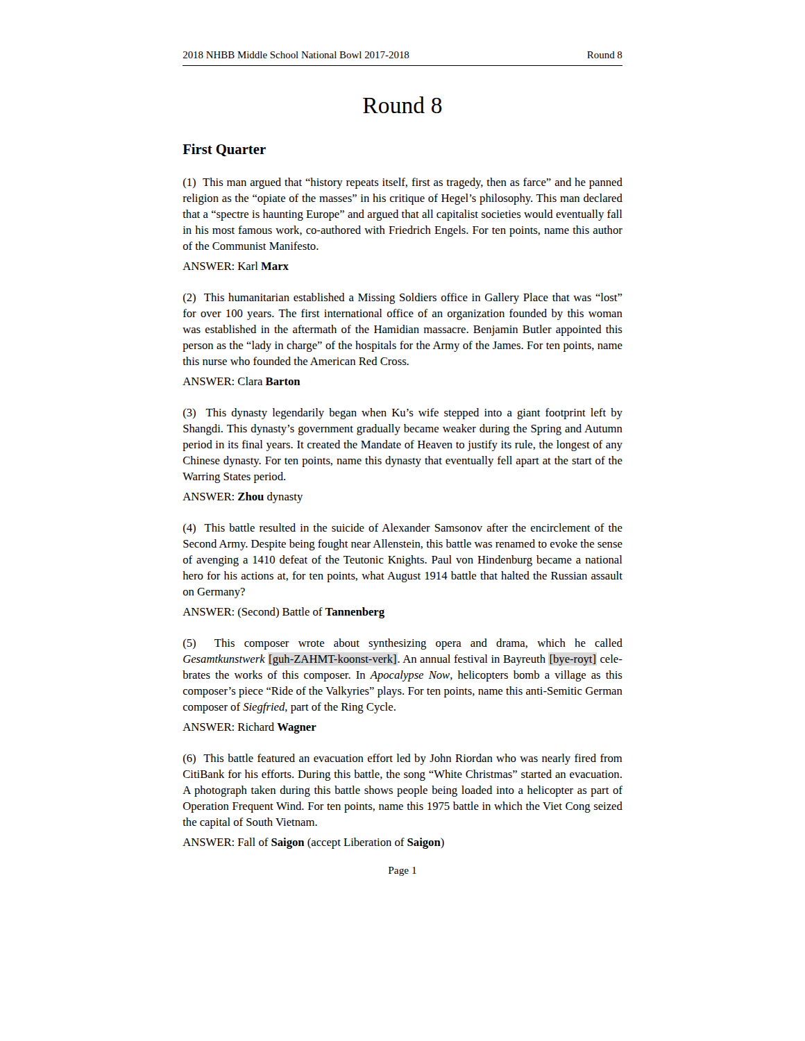2018 NHBB Middle School National Bowl 2017-2018
Round 8
Round 8
First Quarter
(1) This man argued that “history repeats itself, first as tragedy, then as farce” and he panned religion as the “opiate of the masses” in his critique of Hegel’s philosophy. This man declared that a “spectre is haunting Europe” and argued that all capitalist societies would eventually fall in his most famous work, co-authored with Friedrich Engels. For ten points, name this author of the Communist Manifesto.
ANSWER: Karl Marx
(2) This humanitarian established a Missing Soldiers office in Gallery Place that was “lost” for over 100 years. The first international office of an organization founded by this woman was established in the aftermath of the Hamidian massacre. Benjamin Butler appointed this person as the “lady in charge” of the hospitals for the Army of the James. For ten points, name this nurse who founded the American Red Cross.
ANSWER: Clara Barton
(3) This dynasty legendarily began when Ku’s wife stepped into a giant footprint left by Shangdi. This dynasty’s government gradually became weaker during the Spring and Autumn period in its final years. It created the Mandate of Heaven to justify its rule, the longest of any Chinese dynasty. For ten points, name this dynasty that eventually fell apart at the start of the Warring States period.
ANSWER: Zhou dynasty
(4) This battle resulted in the suicide of Alexander Samsonov after the encirclement of the Second Army. Despite being fought near Allenstein, this battle was renamed to evoke the sense of avenging a 1410 defeat of the Teutonic Knights. Paul von Hindenburg became a national hero for his actions at, for ten points, what August 1914 battle that halted the Russian assault on Germany?
ANSWER: (Second) Battle of Tannenberg
(5) This composer wrote about synthesizing opera and drama, which he called Gesamtkunstwerk [guh-ZAHMT-koonst-verk]. An annual festival in Bayreuth [bye-royt] celebrates the works of this composer. In Apocalypse Now, helicopters bomb a village as this composer’s piece “Ride of the Valkyries” plays. For ten points, name this anti-Semitic German composer of Siegfried, part of the Ring Cycle.
ANSWER: Richard Wagner
(6) This battle featured an evacuation effort led by John Riordan who was nearly fired from CitiBank for his efforts. During this battle, the song “White Christmas” started an evacuation. A photograph taken during this battle shows people being loaded into a helicopter as part of Operation Frequent Wind. For ten points, name this 1975 battle in which the Viet Cong seized the capital of South Vietnam.
ANSWER: Fall of Saigon (accept Liberation of Saigon)
Page 1